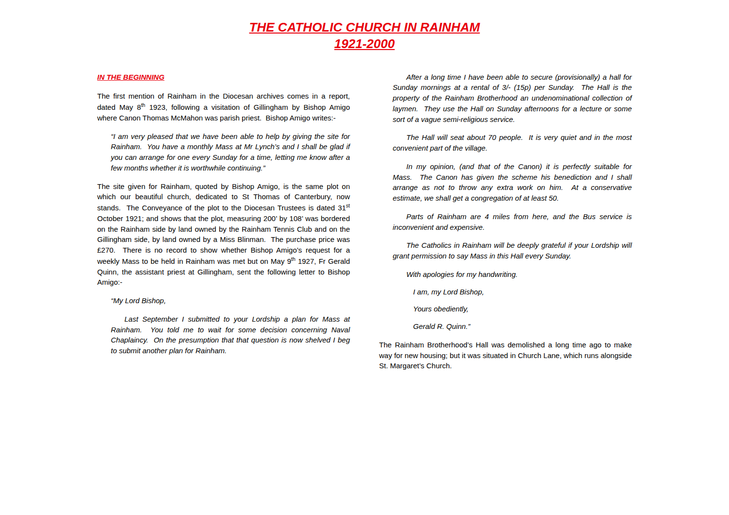THE CATHOLIC CHURCH IN RAINHAM
1921-2000
IN THE BEGINNING
The first mention of Rainham in the Diocesan archives comes in a report, dated May 8th 1923, following a visitation of Gillingham by Bishop Amigo where Canon Thomas McMahon was parish priest. Bishop Amigo writes:-
“I am very pleased that we have been able to help by giving the site for Rainham. You have a monthly Mass at Mr Lynch’s and I shall be glad if you can arrange for one every Sunday for a time, letting me know after a few months whether it is worthwhile continuing.”
The site given for Rainham, quoted by Bishop Amigo, is the same plot on which our beautiful church, dedicated to St Thomas of Canterbury, now stands. The Conveyance of the plot to the Diocesan Trustees is dated 31st October 1921; and shows that the plot, measuring 200’ by 108’ was bordered on the Rainham side by land owned by the Rainham Tennis Club and on the Gillingham side, by land owned by a Miss Blinman. The purchase price was £270. There is no record to show whether Bishop Amigo’s request for a weekly Mass to be held in Rainham was met but on May 9th 1927, Fr Gerald Quinn, the assistant priest at Gillingham, sent the following letter to Bishop Amigo:-
“My Lord Bishop,
Last September I submitted to your Lordship a plan for Mass at Rainham. You told me to wait for some decision concerning Naval Chaplaincy. On the presumption that that question is now shelved I beg to submit another plan for Rainham.
After a long time I have been able to secure (provisionally) a hall for Sunday mornings at a rental of 3/- (15p) per Sunday. The Hall is the property of the Rainham Brotherhood an undenominational collection of laymen. They use the Hall on Sunday afternoons for a lecture or some sort of a vague semi-religious service.
The Hall will seat about 70 people. It is very quiet and in the most convenient part of the village.
In my opinion, (and that of the Canon) it is perfectly suitable for Mass. The Canon has given the scheme his benediction and I shall arrange as not to throw any extra work on him. At a conservative estimate, we shall get a congregation of at least 50.
Parts of Rainham are 4 miles from here, and the Bus service is inconvenient and expensive.
The Catholics in Rainham will be deeply grateful if your Lordship will grant permission to say Mass in this Hall every Sunday.
With apologies for my handwriting.
I am, my Lord Bishop,
Yours obediently,
Gerald R. Quinn.”
The Rainham Brotherhood’s Hall was demolished a long time ago to make way for new housing; but it was situated in Church Lane, which runs alongside St. Margaret’s Church.